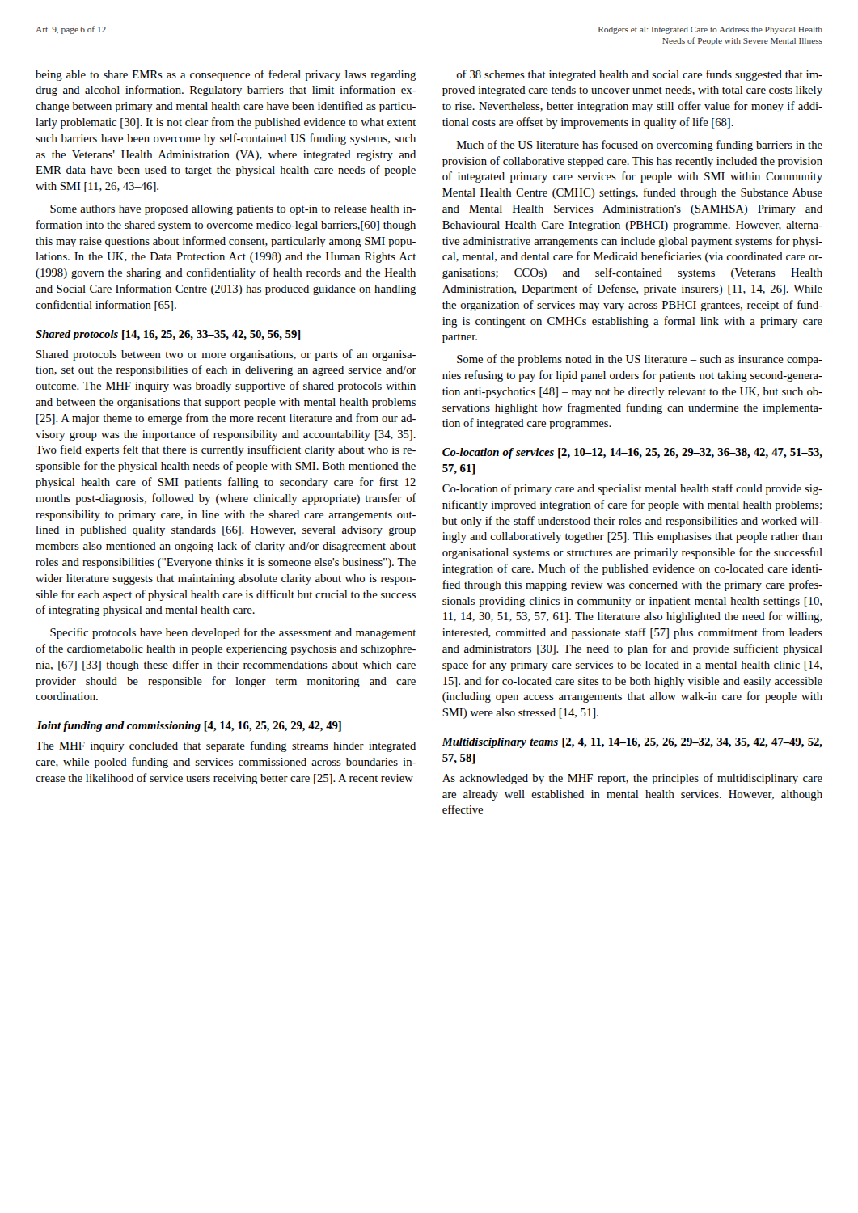Art. 9, page 6 of 12
Rodgers et al: Integrated Care to Address the Physical Health
Needs of People with Severe Mental Illness
being able to share EMRs as a consequence of federal privacy laws regarding drug and alcohol information. Regulatory barriers that limit information exchange between primary and mental health care have been identified as particularly problematic [30]. It is not clear from the published evidence to what extent such barriers have been overcome by self-contained US funding systems, such as the Veterans' Health Administration (VA), where integrated registry and EMR data have been used to target the physical health care needs of people with SMI [11, 26, 43–46].
Some authors have proposed allowing patients to opt-in to release health information into the shared system to overcome medico-legal barriers,[60] though this may raise questions about informed consent, particularly among SMI populations. In the UK, the Data Protection Act (1998) and the Human Rights Act (1998) govern the sharing and confidentiality of health records and the Health and Social Care Information Centre (2013) has produced guidance on handling confidential information [65].
Shared protocols [14, 16, 25, 26, 33–35, 42, 50, 56, 59]
Shared protocols between two or more organisations, or parts of an organisation, set out the responsibilities of each in delivering an agreed service and/or outcome. The MHF inquiry was broadly supportive of shared protocols within and between the organisations that support people with mental health problems [25]. A major theme to emerge from the more recent literature and from our advisory group was the importance of responsibility and accountability [34, 35]. Two field experts felt that there is currently insufficient clarity about who is responsible for the physical health needs of people with SMI. Both mentioned the physical health care of SMI patients falling to secondary care for first 12 months post-diagnosis, followed by (where clinically appropriate) transfer of responsibility to primary care, in line with the shared care arrangements outlined in published quality standards [66]. However, several advisory group members also mentioned an ongoing lack of clarity and/or disagreement about roles and responsibilities ("Everyone thinks it is someone else's business"). The wider literature suggests that maintaining absolute clarity about who is responsible for each aspect of physical health care is difficult but crucial to the success of integrating physical and mental health care.
Specific protocols have been developed for the assessment and management of the cardiometabolic health in people experiencing psychosis and schizophrenia, [67] [33] though these differ in their recommendations about which care provider should be responsible for longer term monitoring and care coordination.
Joint funding and commissioning [4, 14, 16, 25, 26, 29, 42, 49]
The MHF inquiry concluded that separate funding streams hinder integrated care, while pooled funding and services commissioned across boundaries increase the likelihood of service users receiving better care [25]. A recent review
of 38 schemes that integrated health and social care funds suggested that improved integrated care tends to uncover unmet needs, with total care costs likely to rise. Nevertheless, better integration may still offer value for money if additional costs are offset by improvements in quality of life [68].
Much of the US literature has focused on overcoming funding barriers in the provision of collaborative stepped care. This has recently included the provision of integrated primary care services for people with SMI within Community Mental Health Centre (CMHC) settings, funded through the Substance Abuse and Mental Health Services Administration's (SAMHSA) Primary and Behavioural Health Care Integration (PBHCI) programme. However, alternative administrative arrangements can include global payment systems for physical, mental, and dental care for Medicaid beneficiaries (via coordinated care organisations; CCOs) and self-contained systems (Veterans Health Administration, Department of Defense, private insurers) [11, 14, 26]. While the organization of services may vary across PBHCI grantees, receipt of funding is contingent on CMHCs establishing a formal link with a primary care partner.
Some of the problems noted in the US literature – such as insurance companies refusing to pay for lipid panel orders for patients not taking second-generation anti-psychotics [48] – may not be directly relevant to the UK, but such observations highlight how fragmented funding can undermine the implementation of integrated care programmes.
Co-location of services [2, 10–12, 14–16, 25, 26, 29–32, 36–38, 42, 47, 51–53, 57, 61]
Co-location of primary care and specialist mental health staff could provide significantly improved integration of care for people with mental health problems; but only if the staff understood their roles and responsibilities and worked willingly and collaboratively together [25]. This emphasises that people rather than organisational systems or structures are primarily responsible for the successful integration of care. Much of the published evidence on co-located care identified through this mapping review was concerned with the primary care professionals providing clinics in community or inpatient mental health settings [10, 11, 14, 30, 51, 53, 57, 61]. The literature also highlighted the need for willing, interested, committed and passionate staff [57] plus commitment from leaders and administrators [30]. The need to plan for and provide sufficient physical space for any primary care services to be located in a mental health clinic [14, 15]. and for co-located care sites to be both highly visible and easily accessible (including open access arrangements that allow walk-in care for people with SMI) were also stressed [14, 51].
Multidisciplinary teams [2, 4, 11, 14–16, 25, 26, 29–32, 34, 35, 42, 47–49, 52, 57, 58]
As acknowledged by the MHF report, the principles of multidisciplinary care are already well established in mental health services. However, although effective